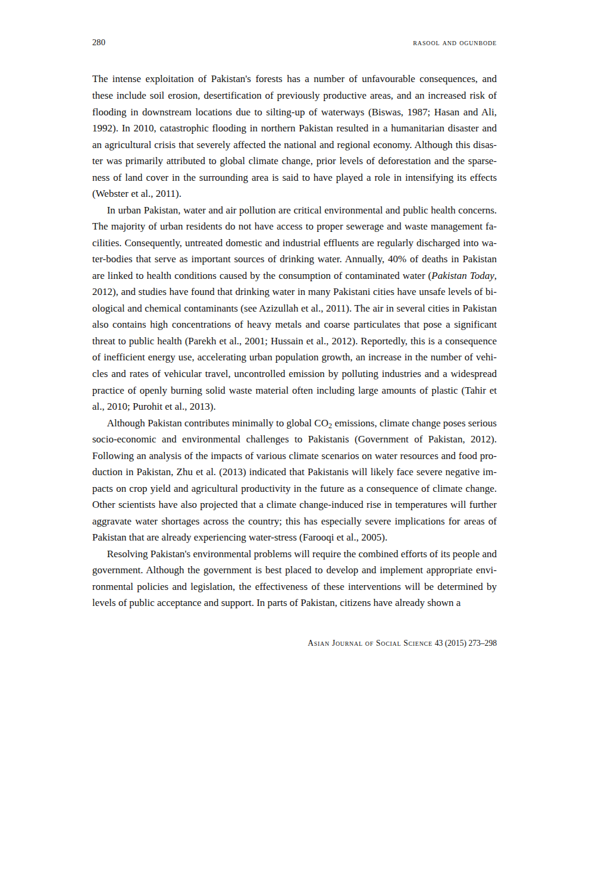280 Rasool and Ogunbode
The intense exploitation of Pakistan's forests has a number of unfavourable consequences, and these include soil erosion, desertification of previously productive areas, and an increased risk of flooding in downstream locations due to silting-up of waterways (Biswas, 1987; Hasan and Ali, 1992). In 2010, catastrophic flooding in northern Pakistan resulted in a humanitarian disaster and an agricultural crisis that severely affected the national and regional economy. Although this disaster was primarily attributed to global climate change, prior levels of deforestation and the sparseness of land cover in the surrounding area is said to have played a role in intensifying its effects (Webster et al., 2011).
In urban Pakistan, water and air pollution are critical environmental and public health concerns. The majority of urban residents do not have access to proper sewerage and waste management facilities. Consequently, untreated domestic and industrial effluents are regularly discharged into water-bodies that serve as important sources of drinking water. Annually, 40% of deaths in Pakistan are linked to health conditions caused by the consumption of contaminated water (Pakistan Today, 2012), and studies have found that drinking water in many Pakistani cities have unsafe levels of biological and chemical contaminants (see Azizullah et al., 2011). The air in several cities in Pakistan also contains high concentrations of heavy metals and coarse particulates that pose a significant threat to public health (Parekh et al., 2001; Hussain et al., 2012). Reportedly, this is a consequence of inefficient energy use, accelerating urban population growth, an increase in the number of vehicles and rates of vehicular travel, uncontrolled emission by polluting industries and a widespread practice of openly burning solid waste material often including large amounts of plastic (Tahir et al., 2010; Purohit et al., 2013).
Although Pakistan contributes minimally to global CO2 emissions, climate change poses serious socio-economic and environmental challenges to Pakistanis (Government of Pakistan, 2012). Following an analysis of the impacts of various climate scenarios on water resources and food production in Pakistan, Zhu et al. (2013) indicated that Pakistanis will likely face severe negative impacts on crop yield and agricultural productivity in the future as a consequence of climate change. Other scientists have also projected that a climate change-induced rise in temperatures will further aggravate water shortages across the country; this has especially severe implications for areas of Pakistan that are already experiencing water-stress (Farooqi et al., 2005).
Resolving Pakistan's environmental problems will require the combined efforts of its people and government. Although the government is best placed to develop and implement appropriate environmental policies and legislation, the effectiveness of these interventions will be determined by levels of public acceptance and support. In parts of Pakistan, citizens have already shown a
Asian Journal of Social Science 43 (2015) 273–298